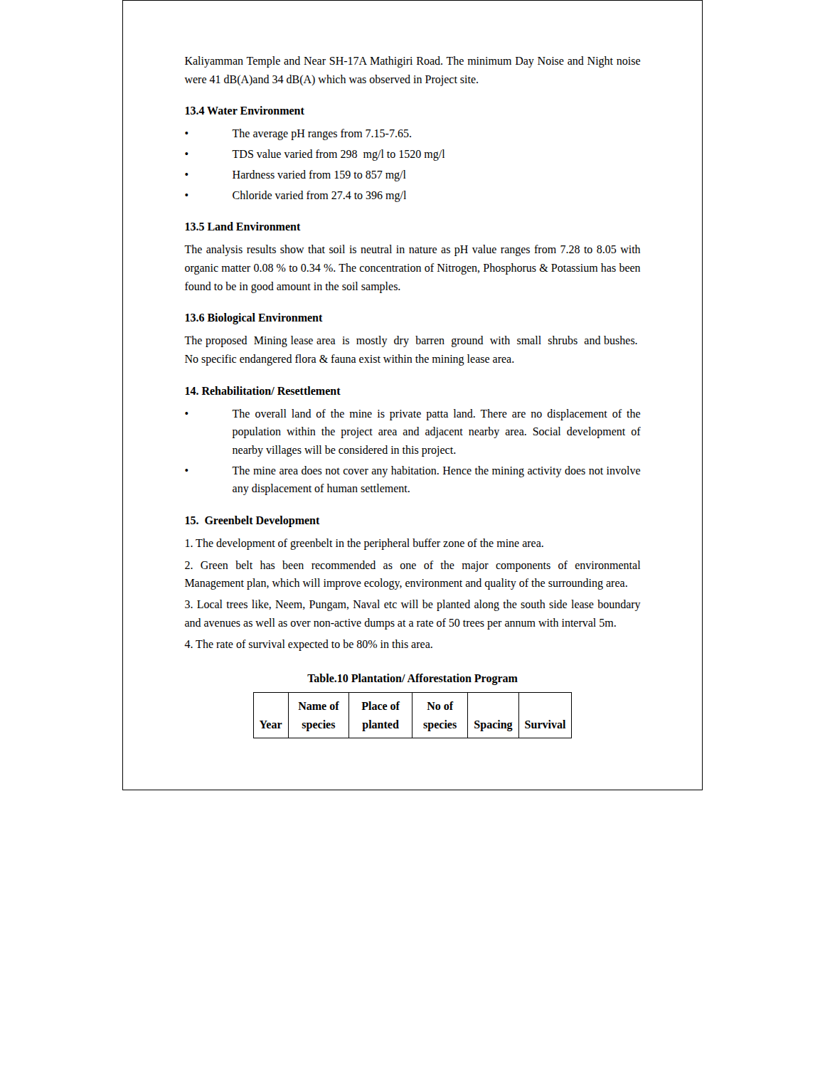Kaliyamman Temple and Near SH-17A Mathigiri Road. The minimum Day Noise and Night noise were 41 dB(A)and 34 dB(A) which was observed in Project site.
13.4 Water Environment
The average pH ranges from 7.15-7.65.
TDS value varied from 298 mg/l to 1520 mg/l
Hardness varied from 159 to 857 mg/l
Chloride varied from 27.4 to 396 mg/l
13.5 Land Environment
The analysis results show that soil is neutral in nature as pH value ranges from 7.28 to 8.05 with organic matter 0.08 % to 0.34 %. The concentration of Nitrogen, Phosphorus & Potassium has been found to be in good amount in the soil samples.
13.6 Biological Environment
The proposed Mining lease area is mostly dry barren ground with small shrubs and bushes. No specific endangered flora & fauna exist within the mining lease area.
14. Rehabilitation/ Resettlement
The overall land of the mine is private patta land. There are no displacement of the population within the project area and adjacent nearby area. Social development of nearby villages will be considered in this project.
The mine area does not cover any habitation. Hence the mining activity does not involve any displacement of human settlement.
15. Greenbelt Development
1. The development of greenbelt in the peripheral buffer zone of the mine area.
2. Green belt has been recommended as one of the major components of environmental Management plan, which will improve ecology, environment and quality of the surrounding area.
3. Local trees like, Neem, Pungam, Naval etc will be planted along the south side lease boundary and avenues as well as over non-active dumps at a rate of 50 trees per annum with interval 5m.
4. The rate of survival expected to be 80% in this area.
Table.10 Plantation/ Afforestation Program
| Year | Name of species | Place of planted | No of species | Spacing | Survival |
| --- | --- | --- | --- | --- | --- |